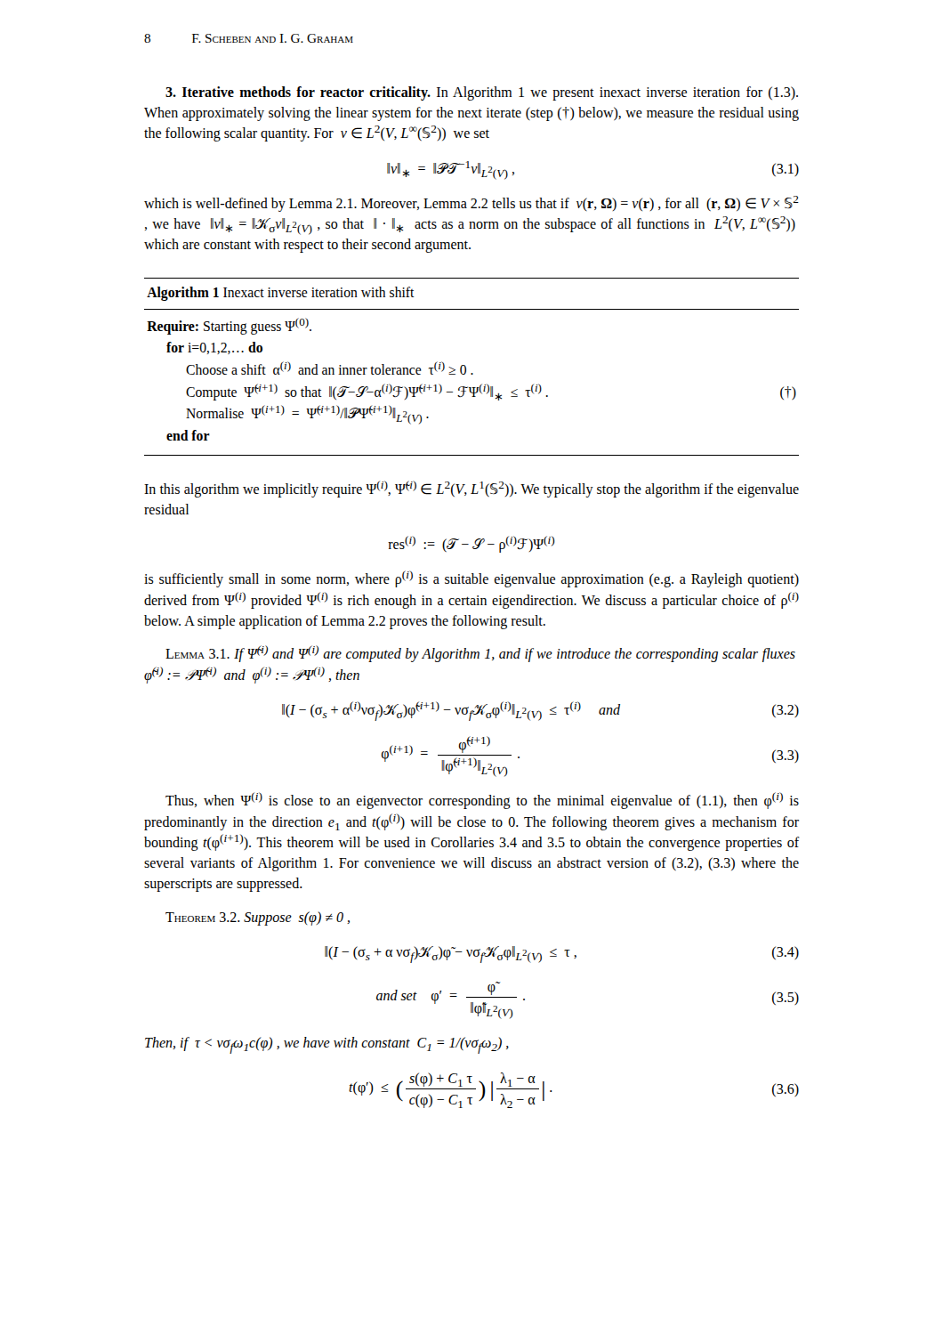8 F. Scheben and I. G. Graham
3. Iterative methods for reactor criticality. In Algorithm 1 we present inexact inverse iteration for (1.3). When approximately solving the linear system for the next iterate (step (†) below), we measure the residual using the following scalar quantity. For v ∈ L2(V, L∞(𝕊2)) we set
‖v‖∗ = ‖𝒫𝒯−1v‖L2(V) ,
(3.1)
which is well-defined by Lemma 2.1. Moreover, Lemma 2.2 tells us that if v(r, Ω) = v(r) , for all (r, Ω) ∈ V × 𝕊2 , we have ‖v‖∗ = ‖𝒦σv‖L2(V) , so that ‖ · ‖∗ acts as a norm on the subspace of all functions in L2(V, L∞(𝕊2)) which are constant with respect to their second argument.
Algorithm 1 Inexact inverse iteration with shift
Require: Starting guess Ψ(0).
for i=0,1,2,… do
Choose a shift α(i) and an inner tolerance τ(i) ≥ 0 .
Compute Ψ̃(i+1) so that ‖(𝒯−𝒮−α(i)ℱ)Ψ̃(i+1) − ℱΨ(i)‖∗ ≤ τ(i) . (†)
Normalise Ψ(i+1) = Ψ̃(i+1)/‖𝒫Ψ̃(i+1)‖L2(V) .
end for
In this algorithm we implicitly require Ψ(i), Ψ̃(i) ∈ L2(V, L1(𝕊2)). We typically stop the algorithm if the eigenvalue residual
res(i) := (𝒯 − 𝒮 − ρ(i)ℱ)Ψ(i)
is sufficiently small in some norm, where ρ(i) is a suitable eigenvalue approximation (e.g. a Rayleigh quotient) derived from Ψ(i) provided Ψ(i) is rich enough in a certain eigendirection. We discuss a particular choice of ρ(i) below. A simple application of Lemma 2.2 proves the following result.
Lemma 3.1. If Ψ̃(i) and Ψ(i) are computed by Algorithm 1, and if we introduce the corresponding scalar fluxes φ̃(i) := 𝒫Ψ̃(i) and φ(i) := 𝒫Ψ(i) , then
‖(I − (σs + α(i)νσf)𝒦σ)φ̃(i+1) − νσf𝒦σφ(i)‖L2(V) ≤ τ(i) and
(3.2)
φ(i+1) = φ̃(i+1)‖φ̃(i+1)‖L2(V) .
(3.3)
Thus, when Ψ(i) is close to an eigenvector corresponding to the minimal eigenvalue of (1.1), then φ(i) is predominantly in the direction e1 and t(φ(i)) will be close to 0. The following theorem gives a mechanism for bounding t(φ(i+1)). This theorem will be used in Corollaries 3.4 and 3.5 to obtain the convergence properties of several variants of Algorithm 1. For convenience we will discuss an abstract version of (3.2), (3.3) where the superscripts are suppressed.
Theorem 3.2. Suppose s(φ) ≠ 0 ,
‖(I − (σs + α νσf)𝒦σ)φ̃ − νσf𝒦σφ‖L2(V) ≤ τ ,
(3.4)
and set φ′ = φ̃‖φ̃‖L2(V) .
(3.5)
Then, if τ < νσfω1c(φ) , we have with constant C1 = 1/(νσfω2) ,
t(φ′) ≤ (s(φ) + C1 τ c(φ) − C1 τ) |λ1 − α λ2 − α| .
(3.6)